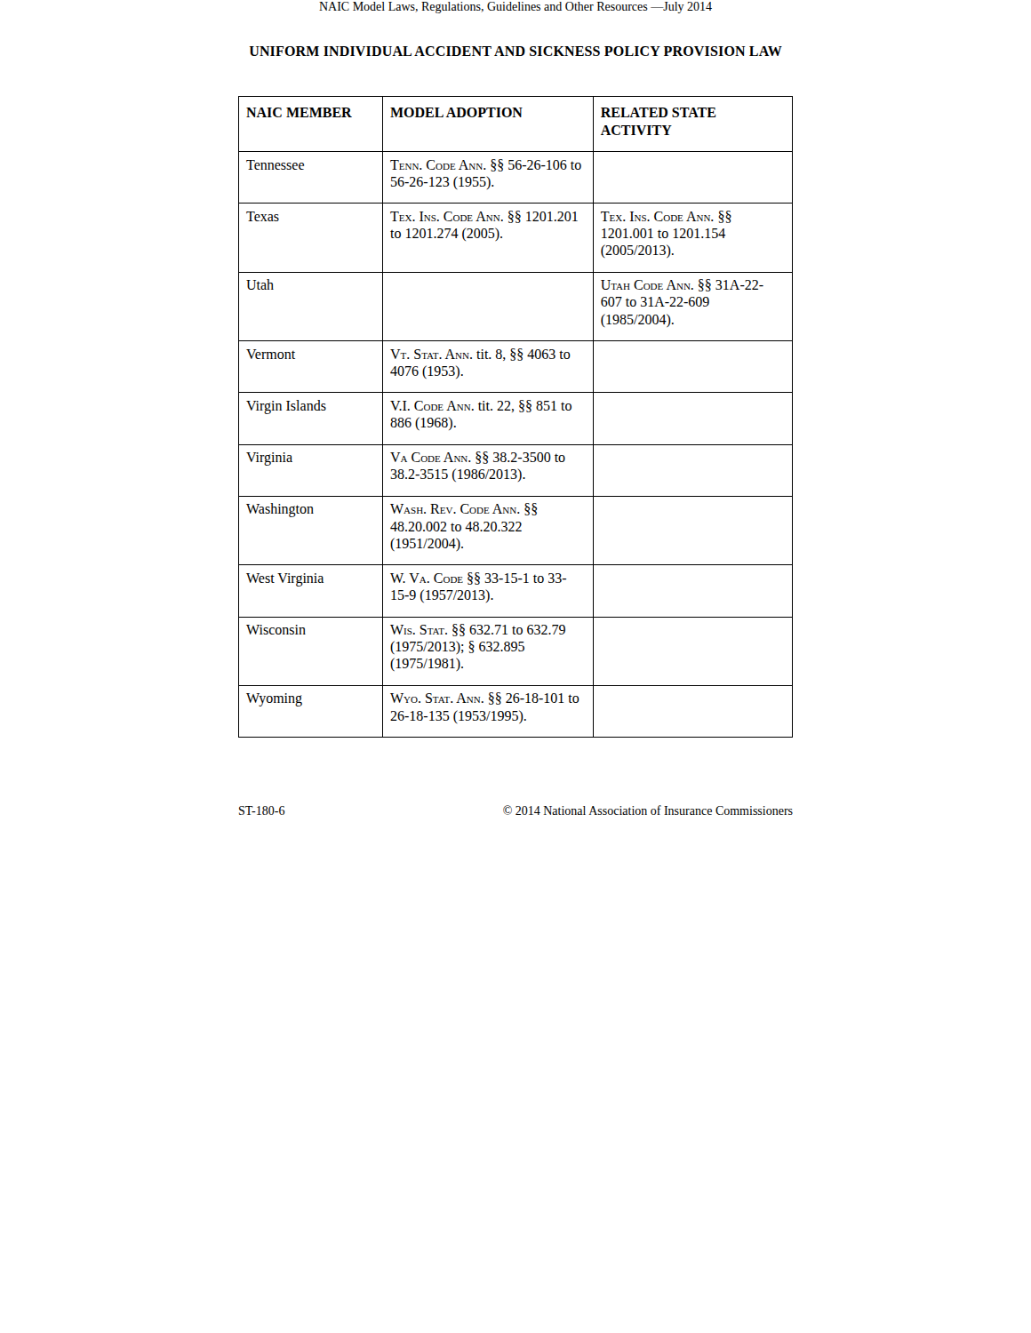NAIC Model Laws, Regulations, Guidelines and Other Resources —July 2014
UNIFORM INDIVIDUAL ACCIDENT AND SICKNESS POLICY PROVISION LAW
| NAIC MEMBER | MODEL ADOPTION | RELATED STATE ACTIVITY |
| --- | --- | --- |
| Tennessee | Tenn. Code Ann. §§ 56-26-106 to 56-26-123 (1955). | |
| Texas | Tex. Ins. Code Ann. §§ 1201.201 to 1201.274 (2005). | Tex. Ins. Code Ann. §§ 1201.001 to 1201.154 (2005/2013). |
| Utah | | Utah Code Ann. §§ 31A-22-607 to 31A-22-609 (1985/2004). |
| Vermont | Vt. Stat. Ann. tit. 8, §§ 4063 to 4076 (1953). | |
| Virgin Islands | V.I. Code Ann. tit. 22, §§ 851 to 886 (1968). | |
| Virginia | Va Code Ann. §§ 38.2-3500 to 38.2-3515 (1986/2013). | |
| Washington | Wash. Rev. Code Ann. §§ 48.20.002 to 48.20.322 (1951/2004). | |
| West Virginia | W. Va. Code §§ 33-15-1 to 33-15-9 (1957/2013). | |
| Wisconsin | Wis. Stat. §§ 632.71 to 632.79 (1975/2013); § 632.895 (1975/1981). | |
| Wyoming | Wyo. Stat. Ann. §§ 26-18-101 to 26-18-135 (1953/1995). | |
ST-180-6
© 2014 National Association of Insurance Commissioners